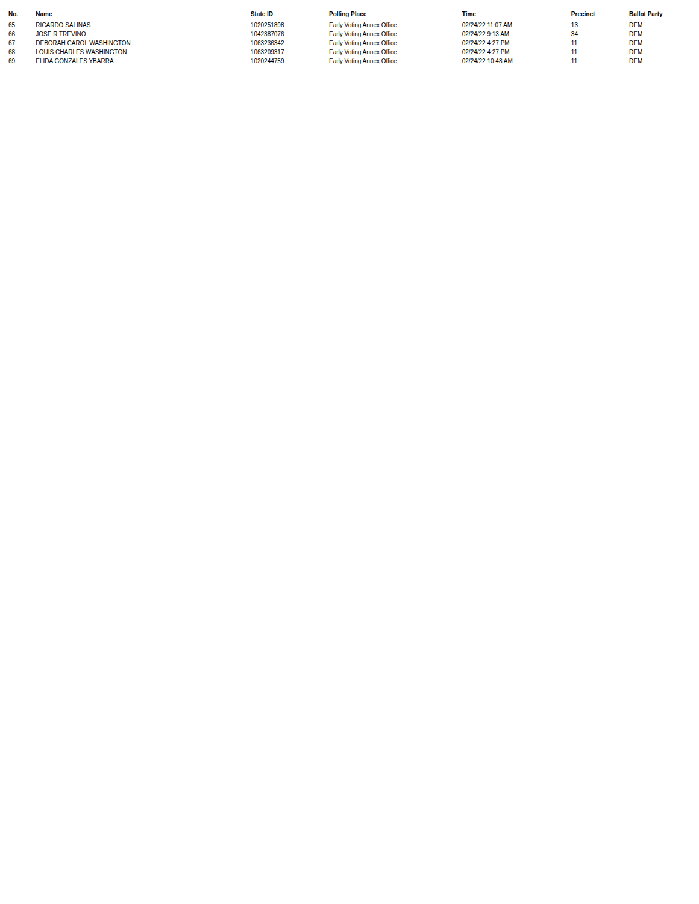| No. | Name | State ID | Polling Place | Time | Precinct | Ballot Party |
| --- | --- | --- | --- | --- | --- | --- |
| 65 | RICARDO SALINAS | 1020251898 | Early Voting Annex Office | 02/24/22 11:07 AM | 13 | DEM |
| 66 | JOSE R TREVINO | 1042387076 | Early Voting Annex Office | 02/24/22 9:13 AM | 34 | DEM |
| 67 | DEBORAH CAROL WASHINGTON | 1063236342 | Early Voting Annex Office | 02/24/22 4:27 PM | 11 | DEM |
| 68 | LOUIS CHARLES WASHINGTON | 1063209317 | Early Voting Annex Office | 02/24/22 4:27 PM | 11 | DEM |
| 69 | ELIDA GONZALES YBARRA | 1020244759 | Early Voting Annex Office | 02/24/22 10:48 AM | 11 | DEM |